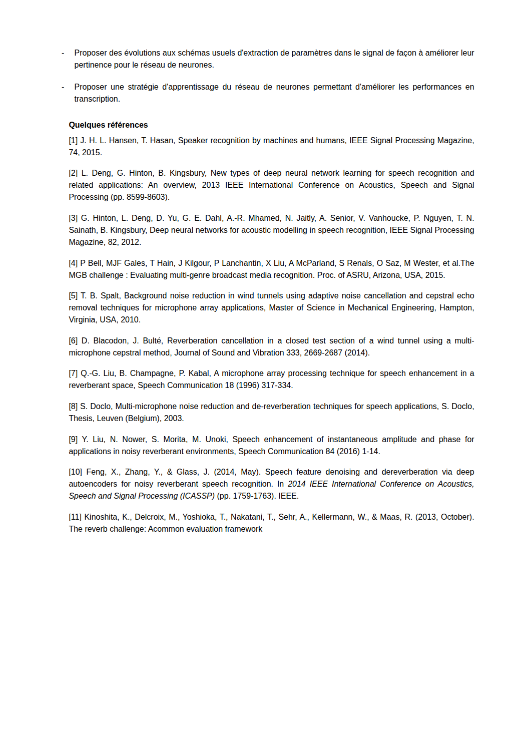Proposer des évolutions aux schémas usuels d'extraction de paramètres dans le signal de façon à améliorer leur pertinence pour le réseau de neurones.
Proposer une stratégie d'apprentissage du réseau de neurones permettant d'améliorer les performances en transcription.
Quelques références
[1] J. H. L. Hansen, T. Hasan, Speaker recognition by machines and humans, IEEE Signal Processing Magazine, 74, 2015.
[2] L. Deng, G. Hinton, B. Kingsbury, New types of deep neural network learning for speech recognition and related applications: An overview, 2013 IEEE International Conference on Acoustics, Speech and Signal Processing (pp. 8599-8603).
[3] G. Hinton, L. Deng, D. Yu, G. E. Dahl, A.-R. Mhamed, N. Jaitly, A. Senior, V. Vanhoucke, P. Nguyen, T. N. Sainath, B. Kingsbury, Deep neural networks for acoustic modelling in speech recognition, IEEE Signal Processing Magazine, 82, 2012.
[4] P Bell, MJF Gales, T Hain, J Kilgour, P Lanchantin, X Liu, A McParland, S Renals, O Saz, M Wester, et al.The MGB challenge : Evaluating multi-genre broadcast media recognition. Proc. of ASRU, Arizona, USA, 2015.
[5] T. B. Spalt, Background noise reduction in wind tunnels using adaptive noise cancellation and cepstral echo removal techniques for microphone array applications, Master of Science in Mechanical Engineering, Hampton, Virginia, USA, 2010.
[6] D. Blacodon, J. Bulté, Reverberation cancellation in a closed test section of a wind tunnel using a multi-microphone cepstral method, Journal of Sound and Vibration 333, 2669-2687 (2014).
[7] Q.-G. Liu, B. Champagne, P. Kabal, A microphone array processing technique for speech enhancement in a reverberant space, Speech Communication 18 (1996) 317-334.
[8] S. Doclo, Multi-microphone noise reduction and de-reverberation techniques for speech applications, S. Doclo, Thesis, Leuven (Belgium), 2003.
[9] Y. Liu, N. Nower, S. Morita, M. Unoki, Speech enhancement of instantaneous amplitude and phase for applications in noisy reverberant environments, Speech Communication 84 (2016) 1-14.
[10] Feng, X., Zhang, Y., & Glass, J. (2014, May). Speech feature denoising and dereverberation via deep autoencoders for noisy reverberant speech recognition. In 2014 IEEE International Conference on Acoustics, Speech and Signal Processing (ICASSP) (pp. 1759-1763). IEEE.
[11] Kinoshita, K., Delcroix, M., Yoshioka, T., Nakatani, T., Sehr, A., Kellermann, W., & Maas, R. (2013, October). The reverb challenge: Acommon evaluation framework